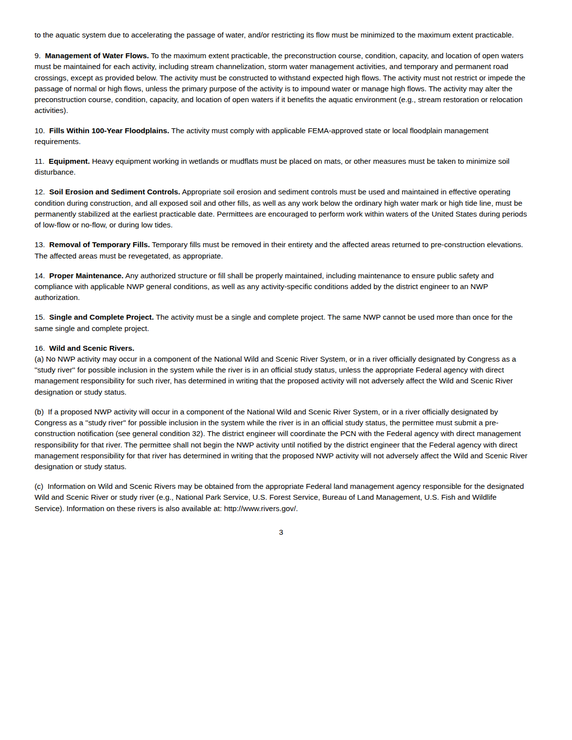to the aquatic system due to accelerating the passage of water, and/or restricting its flow must be minimized to the maximum extent practicable.
9. Management of Water Flows. To the maximum extent practicable, the preconstruction course, condition, capacity, and location of open waters must be maintained for each activity, including stream channelization, storm water management activities, and temporary and permanent road crossings, except as provided below. The activity must be constructed to withstand expected high flows. The activity must not restrict or impede the passage of normal or high flows, unless the primary purpose of the activity is to impound water or manage high flows. The activity may alter the preconstruction course, condition, capacity, and location of open waters if it benefits the aquatic environment (e.g., stream restoration or relocation activities).
10. Fills Within 100-Year Floodplains. The activity must comply with applicable FEMA-approved state or local floodplain management requirements.
11. Equipment. Heavy equipment working in wetlands or mudflats must be placed on mats, or other measures must be taken to minimize soil disturbance.
12. Soil Erosion and Sediment Controls. Appropriate soil erosion and sediment controls must be used and maintained in effective operating condition during construction, and all exposed soil and other fills, as well as any work below the ordinary high water mark or high tide line, must be permanently stabilized at the earliest practicable date. Permittees are encouraged to perform work within waters of the United States during periods of low-flow or no-flow, or during low tides.
13. Removal of Temporary Fills. Temporary fills must be removed in their entirety and the affected areas returned to pre-construction elevations. The affected areas must be revegetated, as appropriate.
14. Proper Maintenance. Any authorized structure or fill shall be properly maintained, including maintenance to ensure public safety and compliance with applicable NWP general conditions, as well as any activity-specific conditions added by the district engineer to an NWP authorization.
15. Single and Complete Project. The activity must be a single and complete project. The same NWP cannot be used more than once for the same single and complete project.
16. Wild and Scenic Rivers.
(a) No NWP activity may occur in a component of the National Wild and Scenic River System, or in a river officially designated by Congress as a ''study river'' for possible inclusion in the system while the river is in an official study status, unless the appropriate Federal agency with direct management responsibility for such river, has determined in writing that the proposed activity will not adversely affect the Wild and Scenic River designation or study status.
(b) If a proposed NWP activity will occur in a component of the National Wild and Scenic River System, or in a river officially designated by Congress as a ''study river'' for possible inclusion in the system while the river is in an official study status, the permittee must submit a pre- construction notification (see general condition 32). The district engineer will coordinate the PCN with the Federal agency with direct management responsibility for that river. The permittee shall not begin the NWP activity until notified by the district engineer that the Federal agency with direct management responsibility for that river has determined in writing that the proposed NWP activity will not adversely affect the Wild and Scenic River designation or study status.
(c) Information on Wild and Scenic Rivers may be obtained from the appropriate Federal land management agency responsible for the designated Wild and Scenic River or study river (e.g., National Park Service, U.S. Forest Service, Bureau of Land Management, U.S. Fish and Wildlife Service). Information on these rivers is also available at: http://www.rivers.gov/.
3